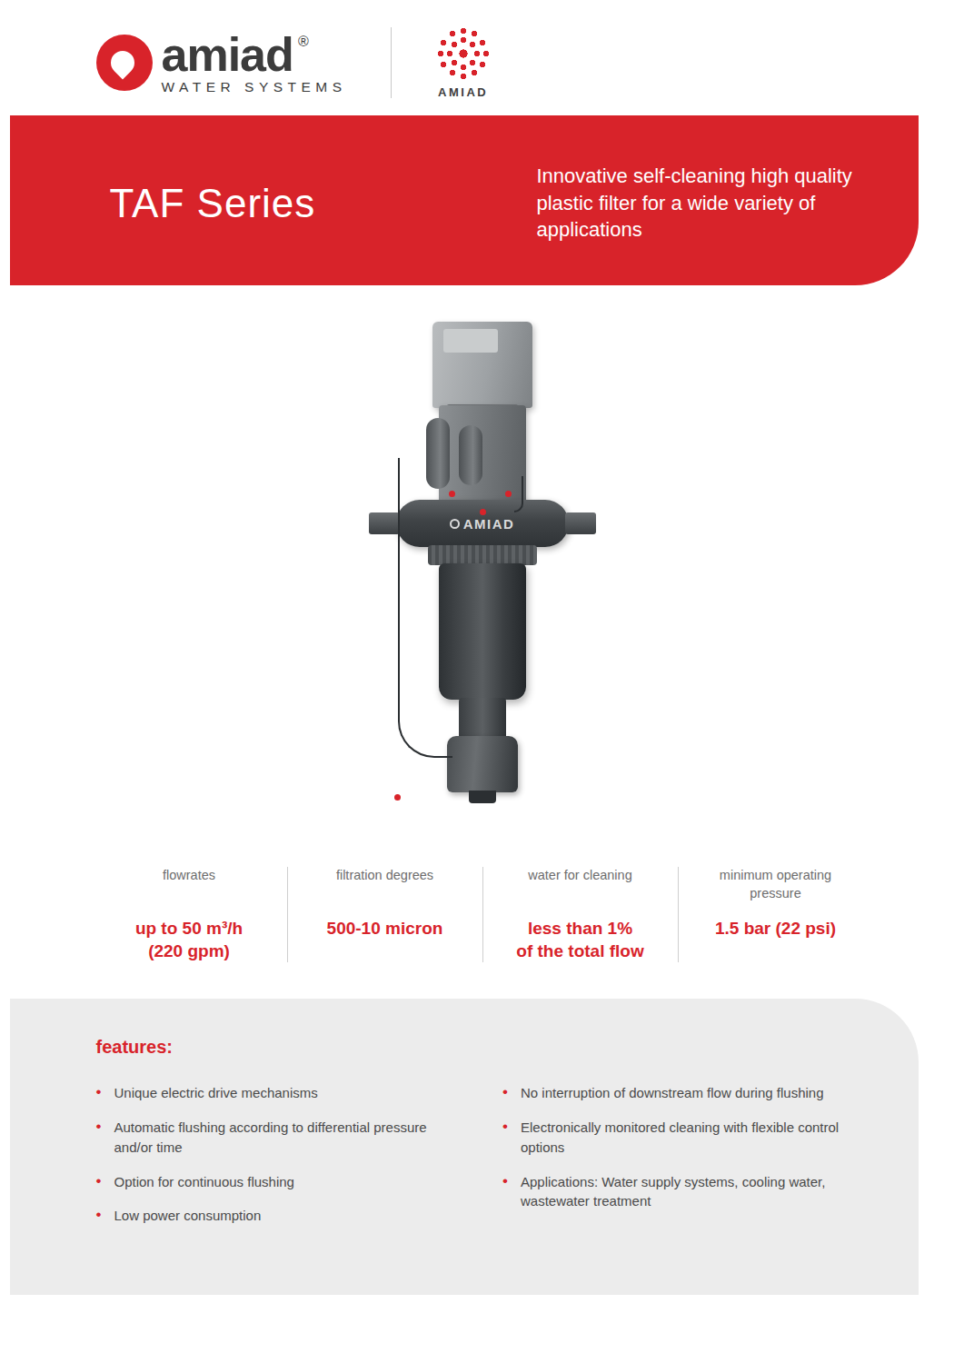amiad®
WATER SYSTEMS
AMIAD
TAF Series
Innovative self-cleaning high quality plastic filter for a wide variety of applications
AMIAD
flowrates
up to 50 m³/h
(220 gpm)
filtration degrees
500-10 micron
water for cleaning
less than 1%
of the total flow
minimum operating pressure
1.5 bar (22 psi)
features:
Unique electric drive mechanisms
Automatic flushing according to differential pressure and/or time
Option for continuous flushing
Low power consumption
No interruption of downstream flow during flushing
Electronically monitored cleaning with flexible control options
Applications: Water supply systems, cooling water, wastewater treatment